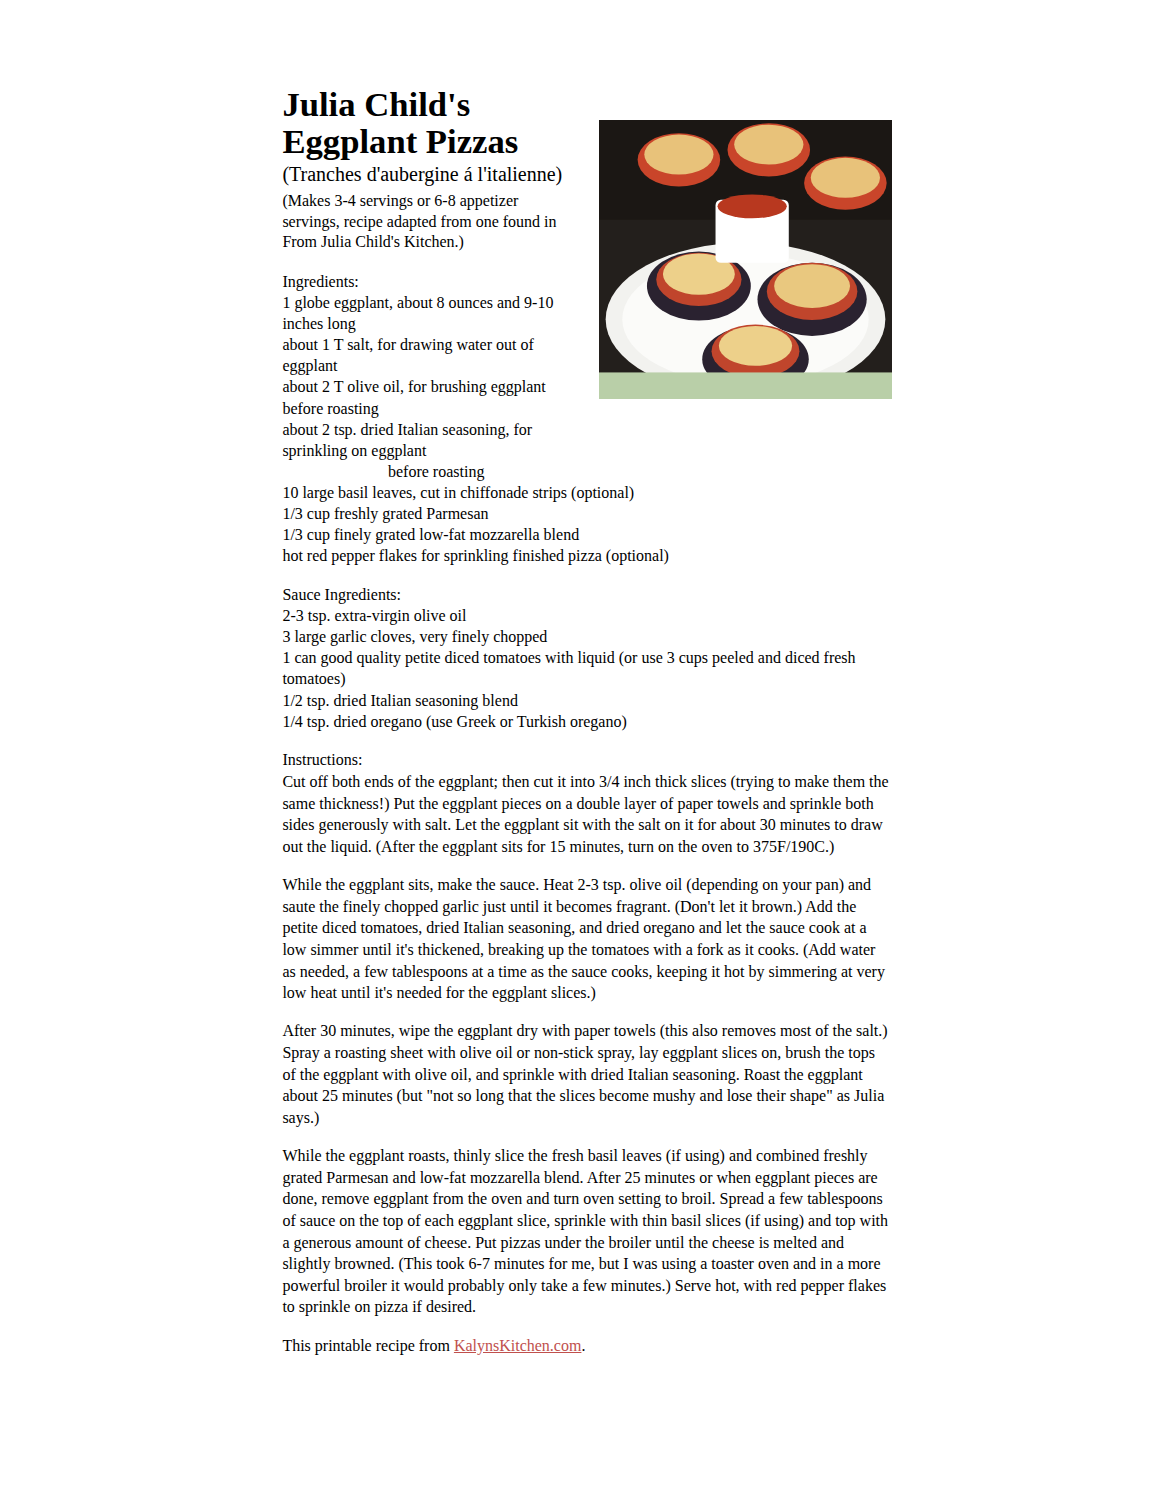Julia Child's Eggplant Pizzas
(Tranches d'aubergine á l'italienne)
(Makes 3-4 servings or 6-8 appetizer servings, recipe adapted from one found in From Julia Child's Kitchen.)
Ingredients:
1 globe eggplant, about 8 ounces and 9-10 inches long
about 1 T salt, for drawing water out of eggplant
about 2 T olive oil, for brushing eggplant before roasting
about 2 tsp. dried Italian seasoning, for sprinkling on eggplant
before roasting 10 large basil leaves, cut in chiffonade strips (optional)
1/3 cup freshly grated Parmesan
1/3 cup finely grated low-fat mozzarella blend
hot red pepper flakes for sprinkling finished pizza (optional)
Sauce Ingredients:
2-3 tsp. extra-virgin olive oil
3 large garlic cloves, very finely chopped
1 can good quality petite diced tomatoes with liquid (or use 3 cups peeled and diced fresh tomatoes)
1/2 tsp. dried Italian seasoning blend
1/4 tsp. dried oregano (use Greek or Turkish oregano)
Instructions:
Cut off both ends of the eggplant; then cut it into 3/4 inch thick slices (trying to make them the same thickness!) Put the eggplant pieces on a double layer of paper towels and sprinkle both sides generously with salt. Let the eggplant sit with the salt on it for about 30 minutes to draw out the liquid. (After the eggplant sits for 15 minutes, turn on the oven to 375F/190C.)
While the eggplant sits, make the sauce. Heat 2-3 tsp. olive oil (depending on your pan) and saute the finely chopped garlic just until it becomes fragrant. (Don't let it brown.) Add the petite diced tomatoes, dried Italian seasoning, and dried oregano and let the sauce cook at a low simmer until it's thickened, breaking up the tomatoes with a fork as it cooks. (Add water as needed, a few tablespoons at a time as the sauce cooks, keeping it hot by simmering at very low heat until it's needed for the eggplant slices.)
After 30 minutes, wipe the eggplant dry with paper towels (this also removes most of the salt.) Spray a roasting sheet with olive oil or non-stick spray, lay eggplant slices on, brush the tops of the eggplant with olive oil, and sprinkle with dried Italian seasoning. Roast the eggplant about 25 minutes (but "not so long that the slices become mushy and lose their shape" as Julia says.)
While the eggplant roasts, thinly slice the fresh basil leaves (if using) and combined freshly grated Parmesan and low-fat mozzarella blend. After 25 minutes or when eggplant pieces are done, remove eggplant from the oven and turn oven setting to broil. Spread a few tablespoons of sauce on the top of each eggplant slice, sprinkle with thin basil slices (if using) and top with a generous amount of cheese. Put pizzas under the broiler until the cheese is melted and slightly browned. (This took 6-7 minutes for me, but I was using a toaster oven and in a more powerful broiler it would probably only take a few minutes.) Serve hot, with red pepper flakes to sprinkle on pizza if desired.
This printable recipe from KalynsKitchen.com.